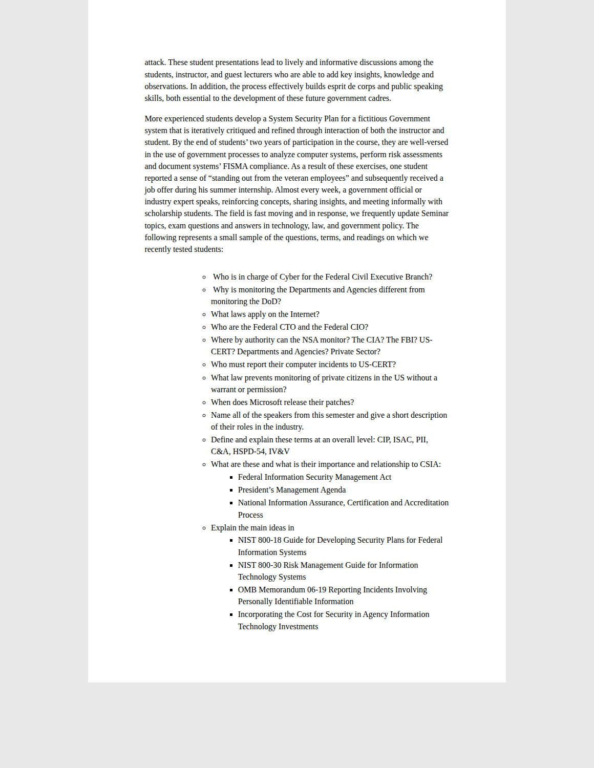attack. These student presentations lead to lively and informative discussions among the students, instructor, and guest lecturers who are able to add key insights, knowledge and observations. In addition, the process effectively builds esprit de corps and public speaking skills, both essential to the development of these future government cadres.
More experienced students develop a System Security Plan for a fictitious Government system that is iteratively critiqued and refined through interaction of both the instructor and student. By the end of students’ two years of participation in the course, they are well-versed in the use of government processes to analyze computer systems, perform risk assessments and document systems’ FISMA compliance. As a result of these exercises, one student reported a sense of “standing out from the veteran employees” and subsequently received a job offer during his summer internship. Almost every week, a government official or industry expert speaks, reinforcing concepts, sharing insights, and meeting informally with scholarship students. The field is fast moving and in response, we frequently update Seminar topics, exam questions and answers in technology, law, and government policy. The following represents a small sample of the questions, terms, and readings on which we recently tested students:
Who is in charge of Cyber for the Federal Civil Executive Branch?
Why is monitoring the Departments and Agencies different from monitoring the DoD?
What laws apply on the Internet?
Who are the Federal CTO and the Federal CIO?
Where by authority can the NSA monitor? The CIA? The FBI? US-CERT? Departments and Agencies? Private Sector?
Who must report their computer incidents to US-CERT?
What law prevents monitoring of private citizens in the US without a warrant or permission?
When does Microsoft release their patches?
Name all of the speakers from this semester and give a short description of their roles in the industry.
Define and explain these terms at an overall level: CIP, ISAC, PII, C&A, HSPD-54, IV&V
What are these and what is their importance and relationship to CSIA:
Federal Information Security Management Act
President’s Management Agenda
National Information Assurance, Certification and Accreditation Process
Explain the main ideas in
NIST 800-18 Guide for Developing Security Plans for Federal Information Systems
NIST 800-30 Risk Management Guide for Information Technology Systems
OMB Memorandum 06-19 Reporting Incidents Involving Personally Identifiable Information
Incorporating the Cost for Security in Agency Information Technology Investments